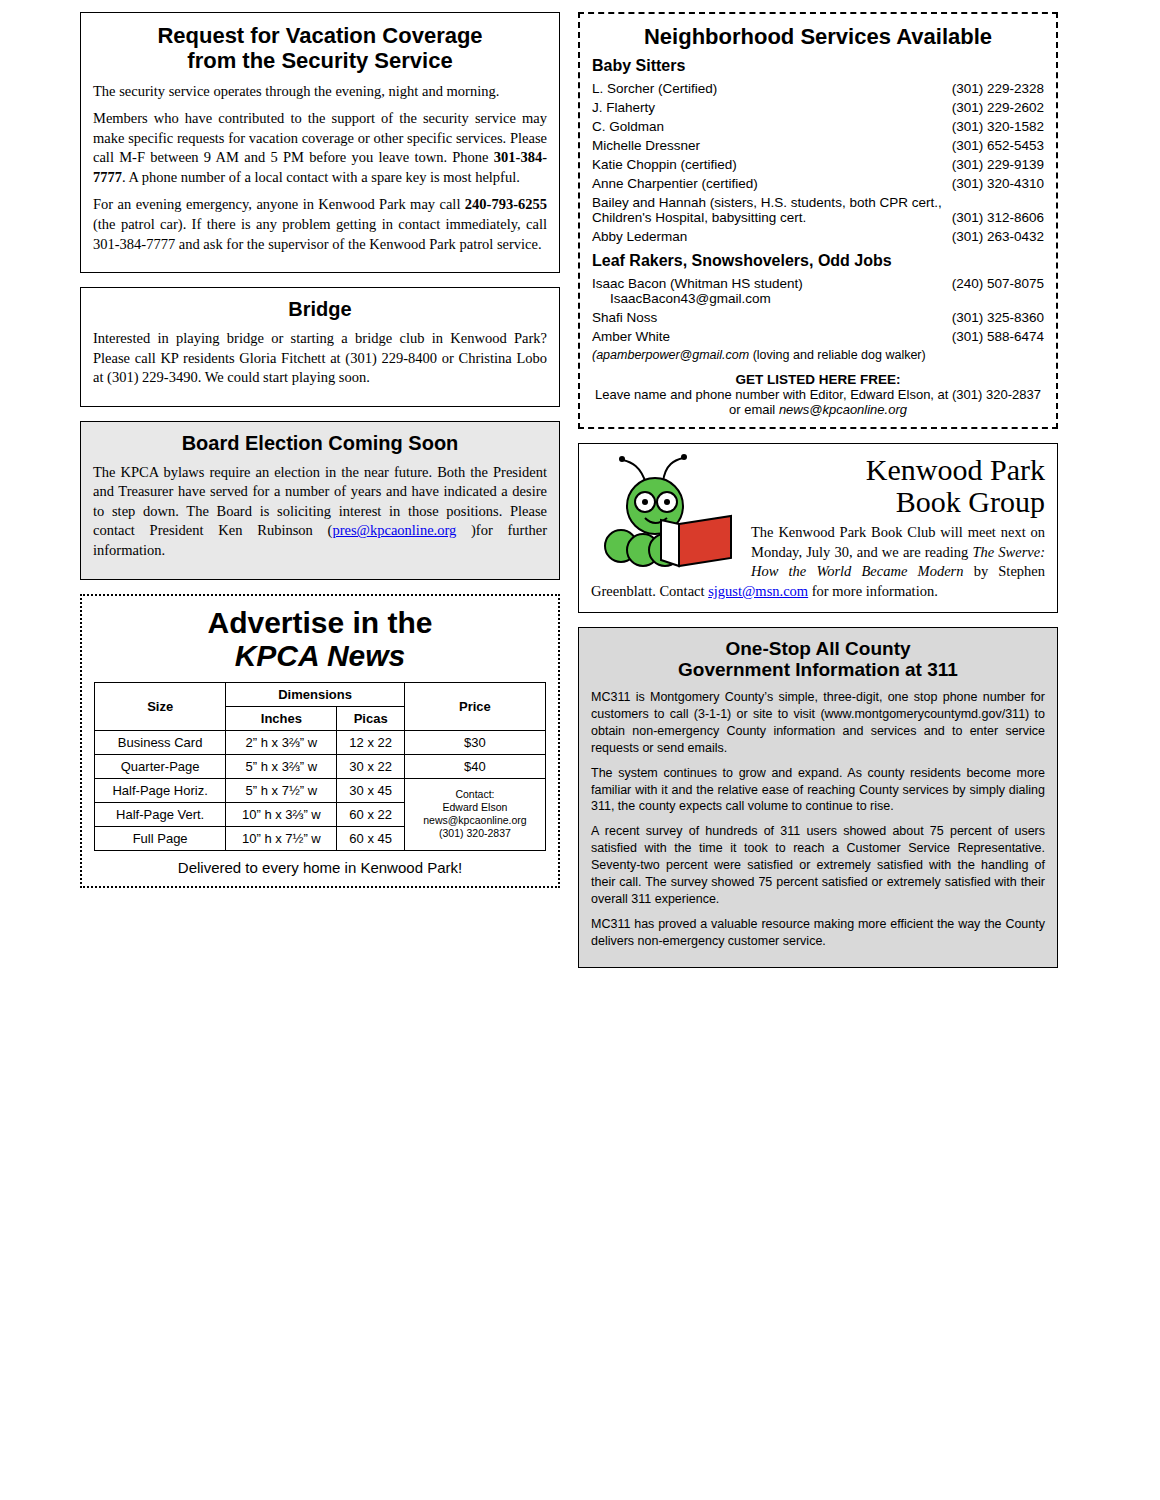Request for Vacation Coverage
from the Security Service
The security service operates through the evening, night and morning.
Members who have contributed to the support of the security service may make specific requests for vacation coverage or other specific services. Please call M-F between 9 AM and 5 PM before you leave town. Phone 301-384-7777. A phone number of a local contact with a spare key is most helpful.
For an evening emergency, anyone in Kenwood Park may call 240-793-6255 (the patrol car). If there is any problem getting in contact immediately, call 301-384-7777 and ask for the supervisor of the Kenwood Park patrol service.
Bridge
Interested in playing bridge or starting a bridge club in Kenwood Park? Please call KP residents Gloria Fitchett at (301) 229-8400 or Christina Lobo at (301) 229-3490. We could start playing soon.
Board Election Coming Soon
The KPCA bylaws require an election in the near future. Both the President and Treasurer have served for a number of years and have indicated a desire to step down. The Board is soliciting interest in those positions. Please contact President Ken Rubinson (pres@kpcaonline.org )for further information.
Advertise in the
KPCA News
| Size | Dimensions | Price |
| --- | --- | --- |
| Inches | Picas |
| Business Card | 2” h x 3⅔” w | 12 x 22 | $30 |
| Quarter-Page | 5” h x 3⅔” w | 30 x 22 | $40 |
| Half-Page Horiz. | 5” h x 7½” w | 30 x 45 | Contact: Edward Elson news@kpcaonline.org (301) 320-2837 |
| Half-Page Vert. | 10” h x 3⅔” w | 60 x 22 |
| Full Page | 10” h x 7½” w | 60 x 45 |
Delivered to every home in Kenwood Park!
Neighborhood Services Available
Baby Sitters
| L. Sorcher (Certified) | (301) 229-2328 |
| J. Flaherty | (301) 229-2602 |
| C. Goldman | (301) 320-1582 |
| Michelle Dressner | (301) 652-5453 |
| Katie Choppin (certified) | (301) 229-9139 |
| Anne Charpentier (certified) | (301) 320-4310 |
| Bailey and Hannah (sisters, H.S. students, both CPR cert., Children's Hospital, babysitting cert. | (301) 312-8606 |
| Abby Lederman | (301) 263-0432 |
Leaf Rakers, Snowshovelers, Odd Jobs
| Isaac Bacon (Whitman HS student) IsaacBacon43@gmail.com | (240) 507-8075 |
| Shafi Noss | (301) 325-8360 |
| Amber White | (301) 588-6474 |
| (apamberpower@gmail.com (loving and reliable dog walker) |
GET LISTED HERE FREE:
Leave name and phone number with Editor, Edward Elson, at (301) 320-2837 or email news@kpcaonline.org
Kenwood Park
Book Group
The Kenwood Park Book Club will meet next on Monday, July 30, and we are reading The Swerve: How the World Became Modern by Stephen Greenblatt. Contact sjgust@msn.com for more information.
One-Stop All County
Government Information at 311
MC311 is Montgomery County’s simple, three-digit, one stop phone number for customers to call (3-1-1) or site to visit (www.montgomerycountymd.gov/311) to obtain non-emergency County information and services and to enter service requests or send emails.
The system continues to grow and expand. As county residents become more familiar with it and the relative ease of reaching County services by simply dialing 311, the county expects call volume to continue to rise.
A recent survey of hundreds of 311 users showed about 75 percent of users satisfied with the time it took to reach a Customer Service Representative. Seventy-two percent were satisfied or extremely satisfied with the handling of their call. The survey showed 75 percent satisfied or extremely satisfied with their overall 311 experience.
MC311 has proved a valuable resource making more efficient the way the County delivers non-emergency customer service.